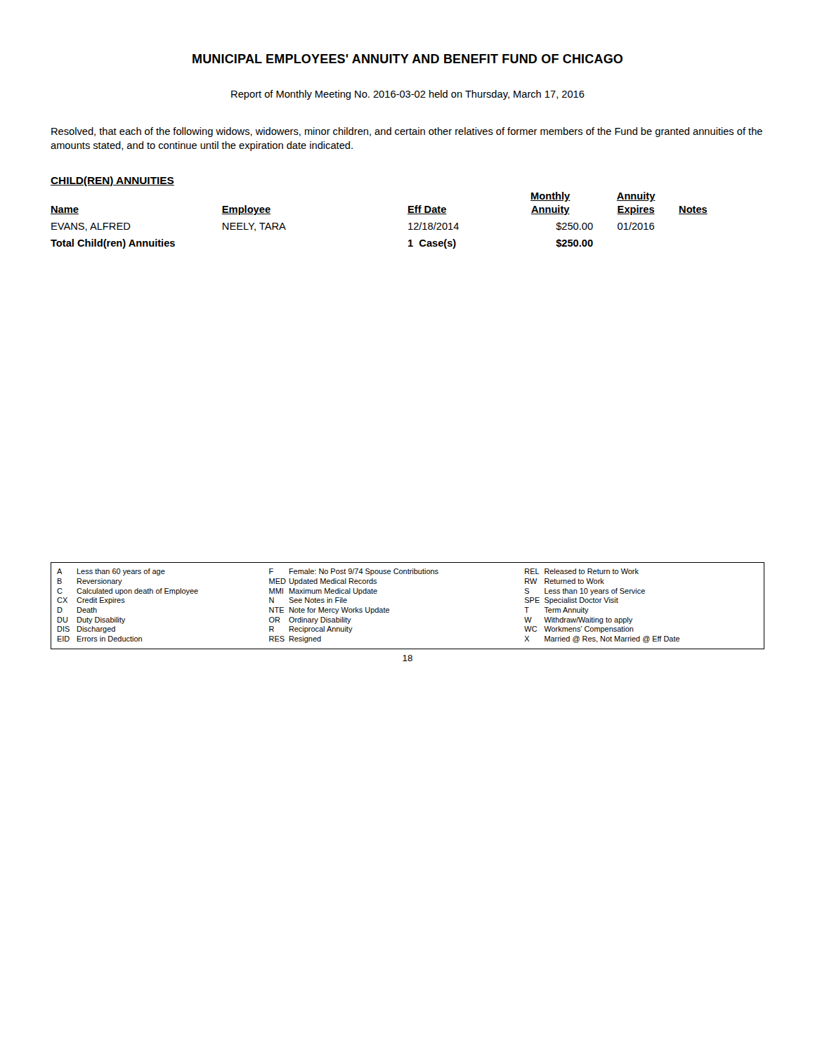MUNICIPAL EMPLOYEES' ANNUITY AND BENEFIT FUND OF CHICAGO
Report of Monthly Meeting No. 2016-03-02 held on Thursday, March 17, 2016
Resolved, that each of the following widows, widowers, minor children, and certain other relatives of former members of the Fund be granted annuities of the amounts stated, and to continue until the expiration date indicated.
CHILD(REN) ANNUITIES
| Name | Employee | Eff Date | Monthly Annuity | Annuity Expires | Notes |
| --- | --- | --- | --- | --- | --- |
| EVANS, ALFRED | NEELY, TARA | 12/18/2014 | $250.00 | 01/2016 | |
| Total Child(ren) Annuities | 1 Case(s) | $250.00 | | |
| A | Less than 60 years of age | F | Female: No Post 9/74 Spouse Contributions | REL | Released to Return to Work |
| B | Reversionary | MED | Updated Medical Records | RW | Returned to Work |
| C | Calculated upon death of Employee | MMI | Maximum Medical Update | S | Less than 10 years of Service |
| CX | Credit Expires | N | See Notes in File | SPE | Specialist Doctor Visit |
| D | Death | NTE | Note for Mercy Works Update | T | Term Annuity |
| DU | Duty Disability | OR | Ordinary Disability | W | Withdraw/Waiting to apply |
| DIS | Discharged | R | Reciprocal Annuity | WC | Workmens’ Compensation |
| EID | Errors in Deduction | RES | Resigned | X | Married @ Res, Not Married @ Eff Date |
18